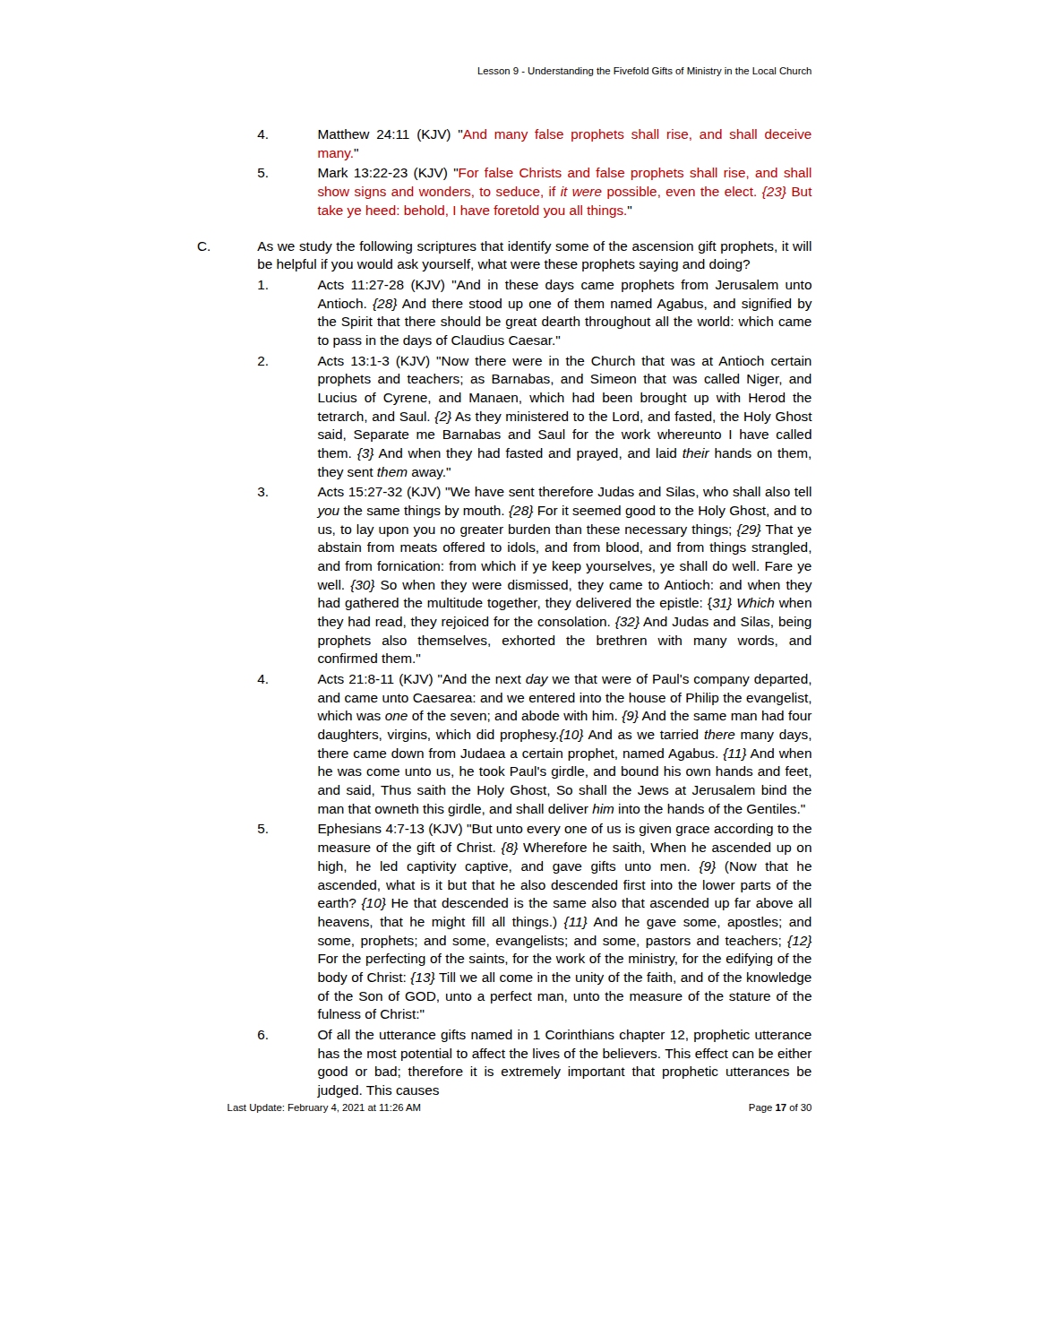Lesson 9 - Understanding the Fivefold Gifts of Ministry in the Local Church
4. Matthew 24:11 (KJV) "And many false prophets shall rise, and shall deceive many."
5. Mark 13:22-23 (KJV) "For false Christs and false prophets shall rise, and shall show signs and wonders, to seduce, if it were possible, even the elect. {23} But take ye heed: behold, I have foretold you all things."
C. As we study the following scriptures that identify some of the ascension gift prophets, it will be helpful if you would ask yourself, what were these prophets saying and doing?
1. Acts 11:27-28 (KJV) "And in these days came prophets from Jerusalem unto Antioch. {28} And there stood up one of them named Agabus, and signified by the Spirit that there should be great dearth throughout all the world: which came to pass in the days of Claudius Caesar."
2. Acts 13:1-3 (KJV) "Now there were in the Church that was at Antioch certain prophets and teachers; as Barnabas, and Simeon that was called Niger, and Lucius of Cyrene, and Manaen, which had been brought up with Herod the tetrarch, and Saul. {2} As they ministered to the Lord, and fasted, the Holy Ghost said, Separate me Barnabas and Saul for the work whereunto I have called them. {3} And when they had fasted and prayed, and laid their hands on them, they sent them away."
3. Acts 15:27-32 (KJV) "We have sent therefore Judas and Silas, who shall also tell you the same things by mouth. {28} For it seemed good to the Holy Ghost, and to us, to lay upon you no greater burden than these necessary things; {29} That ye abstain from meats offered to idols, and from blood, and from things strangled, and from fornication: from which if ye keep yourselves, ye shall do well. Fare ye well. {30} So when they were dismissed, they came to Antioch: and when they had gathered the multitude together, they delivered the epistle: {31} Which when they had read, they rejoiced for the consolation. {32} And Judas and Silas, being prophets also themselves, exhorted the brethren with many words, and confirmed them."
4. Acts 21:8-11 (KJV) "And the next day we that were of Paul's company departed, and came unto Caesarea: and we entered into the house of Philip the evangelist, which was one of the seven; and abode with him. {9} And the same man had four daughters, virgins, which did prophesy.{10} And as we tarried there many days, there came down from Judaea a certain prophet, named Agabus. {11} And when he was come unto us, he took Paul's girdle, and bound his own hands and feet, and said, Thus saith the Holy Ghost, So shall the Jews at Jerusalem bind the man that owneth this girdle, and shall deliver him into the hands of the Gentiles."
5. Ephesians 4:7-13 (KJV) "But unto every one of us is given grace according to the measure of the gift of Christ. {8} Wherefore he saith, When he ascended up on high, he led captivity captive, and gave gifts unto men. {9} (Now that he ascended, what is it but that he also descended first into the lower parts of the earth? {10} He that descended is the same also that ascended up far above all heavens, that he might fill all things.) {11} And he gave some, apostles; and some, prophets; and some, evangelists; and some, pastors and teachers; {12} For the perfecting of the saints, for the work of the ministry, for the edifying of the body of Christ: {13} Till we all come in the unity of the faith, and of the knowledge of the Son of GOD, unto a perfect man, unto the measure of the stature of the fulness of Christ:"
6. Of all the utterance gifts named in 1 Corinthians chapter 12, prophetic utterance has the most potential to affect the lives of the believers. This effect can be either good or bad; therefore it is extremely important that prophetic utterances be judged. This causes
Last Update: February 4, 2021 at 11:26 AM Page 17 of 30